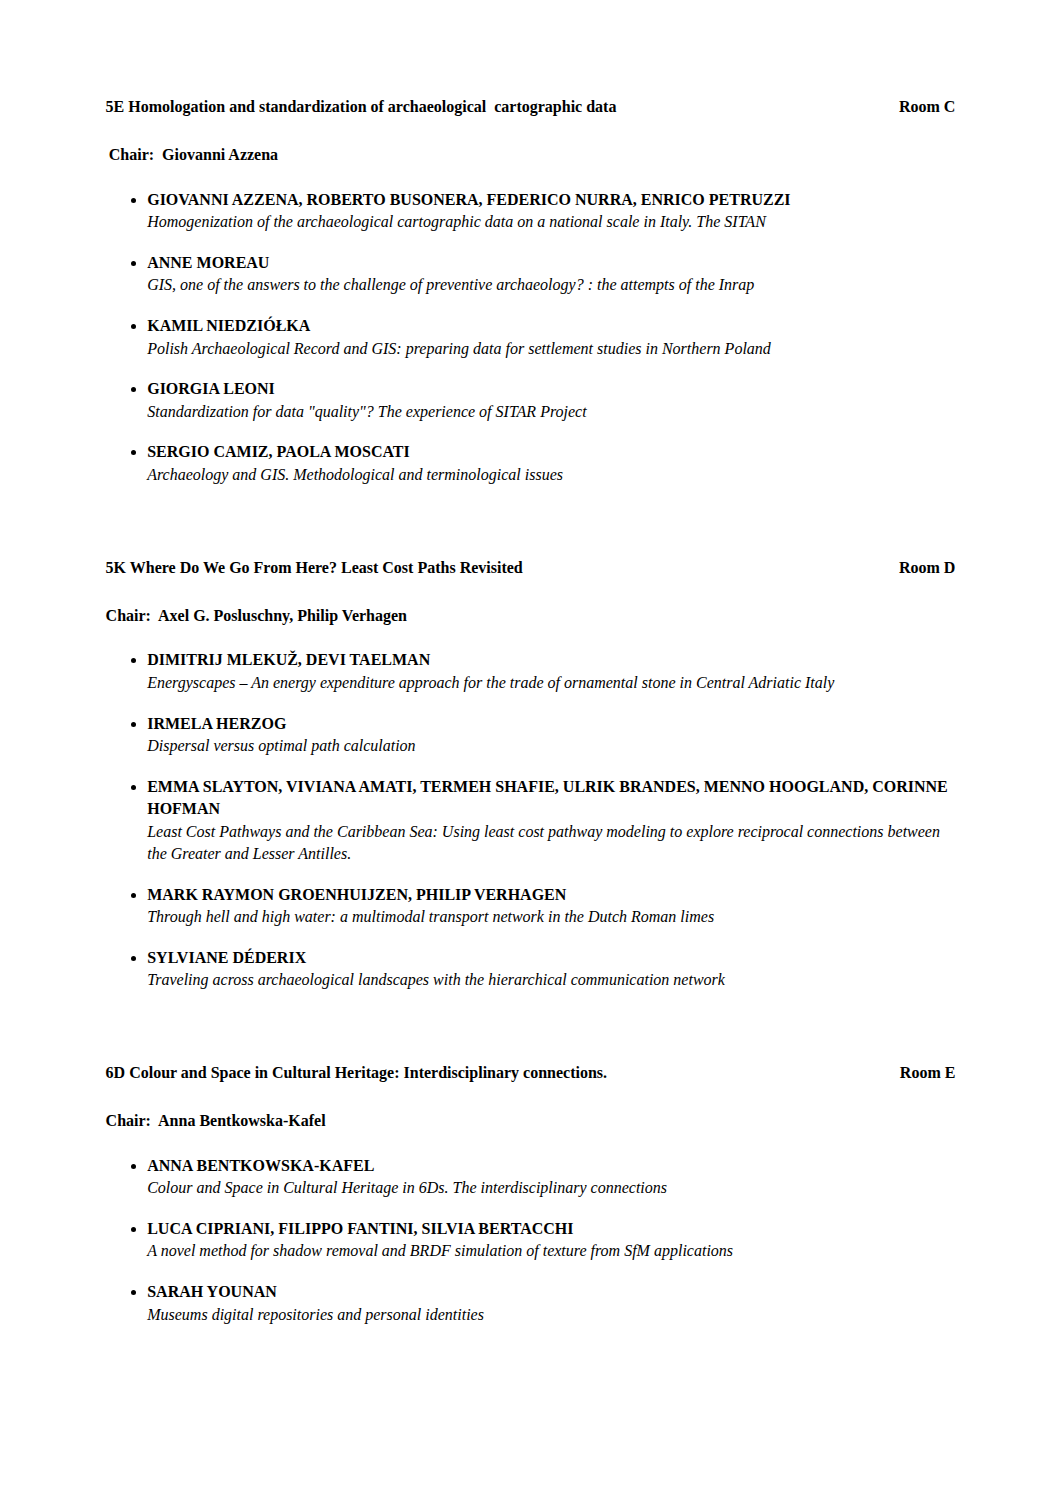5E Homologation and standardization of archaeological cartographic data Room C
Chair: Giovanni Azzena
Giovanni Azzena, Roberto Busonera, Federico Nurra, Enrico Petruzzi Homogenization of the archaeological cartographic data on a national scale in Italy. The SITAN
Anne Moreau GIS, one of the answers to the challenge of preventive archaeology? : the attempts of the Inrap
Kamil Niedziółka Polish Archaeological Record and GIS: preparing data for settlement studies in Northern Poland
Giorgia Leoni Standardization for data "quality"? The experience of SITAR Project
Sergio Camiz, Paola Moscati Archaeology and GIS. Methodological and terminological issues
5K Where Do We Go From Here? Least Cost Paths Revisited Room D
Chair: Axel G. Posluschny, Philip Verhagen
Dimitrij Mlekuž, Devi Taelman Energyscapes – An energy expenditure approach for the trade of ornamental stone in Central Adriatic Italy
Irmela Herzog Dispersal versus optimal path calculation
Emma Slayton, Viviana Amati, Termeh Shafie, Ulrik Brandes, Menno Hoogland, Corinne Hofman Least Cost Pathways and the Caribbean Sea: Using least cost pathway modeling to explore reciprocal connections between the Greater and Lesser Antilles.
Mark Raymon Groenhuijzen, Philip Verhagen Through hell and high water: a multimodal transport network in the Dutch Roman limes
Sylviane Déderix Traveling across archaeological landscapes with the hierarchical communication network
6D Colour and Space in Cultural Heritage: Interdisciplinary connections. Room E
Chair: Anna Bentkowska-Kafel
Anna Bentkowska-Kafel Colour and Space in Cultural Heritage in 6Ds. The interdisciplinary connections
Luca Cipriani, Filippo Fantini, Silvia Bertacchi A novel method for shadow removal and BRDF simulation of texture from SfM applications
Sarah Younan Museums digital repositories and personal identities